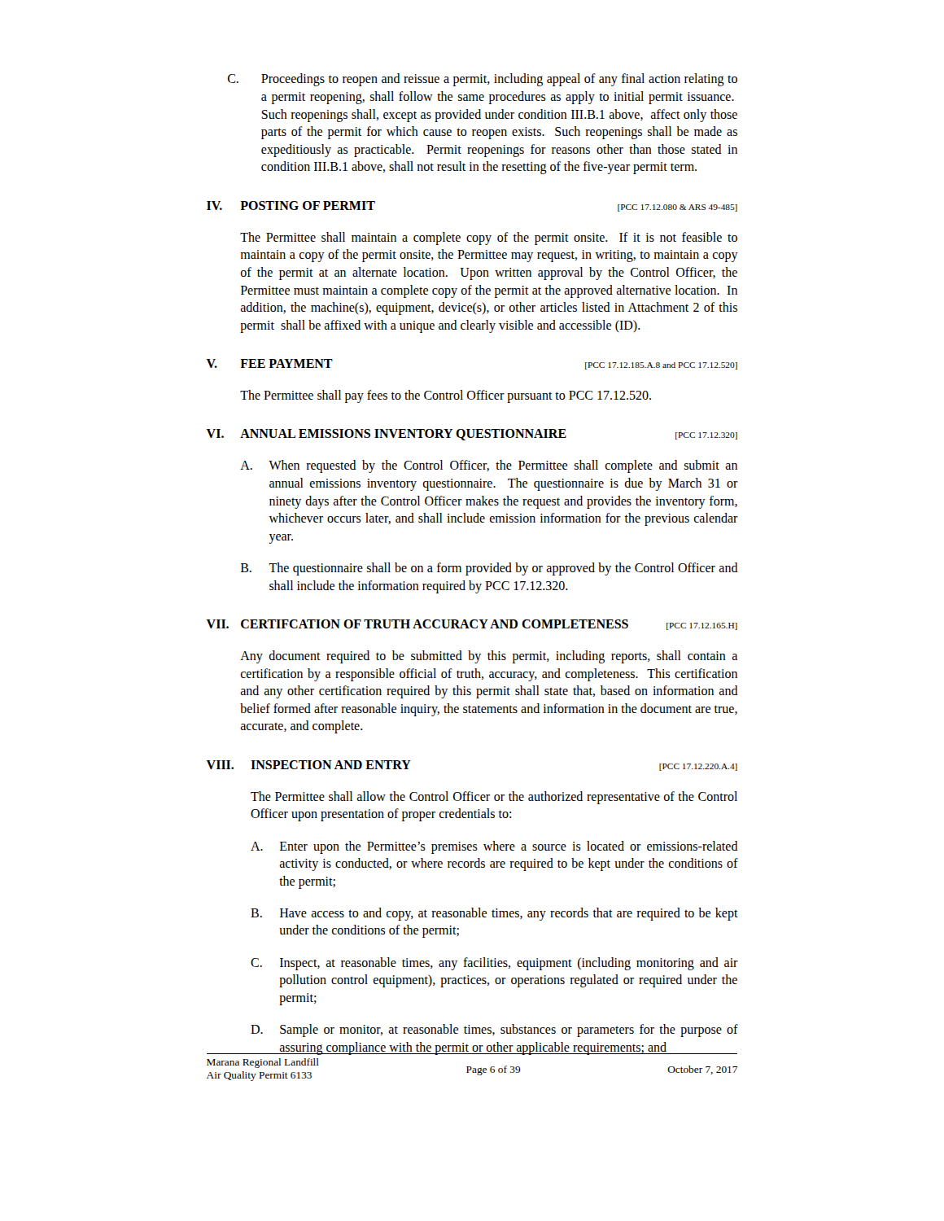C.
Proceedings to reopen and reissue a permit, including appeal of any final action relating to a permit reopening, shall follow the same procedures as apply to initial permit issuance. Such reopenings shall, except as provided under condition III.B.1 above, affect only those parts of the permit for which cause to reopen exists. Such reopenings shall be made as expeditiously as practicable. Permit reopenings for reasons other than those stated in condition III.B.1 above, shall not result in the resetting of the five-year permit term.
IV.
POSTING OF PERMIT
[PCC 17.12.080 & ARS 49-485]
The Permittee shall maintain a complete copy of the permit onsite. If it is not feasible to maintain a copy of the permit onsite, the Permittee may request, in writing, to maintain a copy of the permit at an alternate location. Upon written approval by the Control Officer, the Permittee must maintain a complete copy of the permit at the approved alternative location. In addition, the machine(s), equipment, device(s), or other articles listed in Attachment 2 of this permit shall be affixed with a unique and clearly visible and accessible (ID).
V.
FEE PAYMENT
[PCC 17.12.185.A.8 and PCC 17.12.520]
The Permittee shall pay fees to the Control Officer pursuant to PCC 17.12.520.
VI.
ANNUAL EMISSIONS INVENTORY QUESTIONNAIRE
[PCC 17.12.320]
A.
When requested by the Control Officer, the Permittee shall complete and submit an annual emissions inventory questionnaire. The questionnaire is due by March 31 or ninety days after the Control Officer makes the request and provides the inventory form, whichever occurs later, and shall include emission information for the previous calendar year.
B.
The questionnaire shall be on a form provided by or approved by the Control Officer and shall include the information required by PCC 17.12.320.
VII.
CERTIFCATION OF TRUTH ACCURACY AND COMPLETENESS
[PCC 17.12.165.H]
Any document required to be submitted by this permit, including reports, shall contain a certification by a responsible official of truth, accuracy, and completeness. This certification and any other certification required by this permit shall state that, based on information and belief formed after reasonable inquiry, the statements and information in the document are true, accurate, and complete.
VIII.
INSPECTION AND ENTRY
[PCC 17.12.220.A.4]
The Permittee shall allow the Control Officer or the authorized representative of the Control Officer upon presentation of proper credentials to:
A.
Enter upon the Permittee’s premises where a source is located or emissions-related activity is conducted, or where records are required to be kept under the conditions of the permit;
B.
Have access to and copy, at reasonable times, any records that are required to be kept under the conditions of the permit;
C.
Inspect, at reasonable times, any facilities, equipment (including monitoring and air pollution control equipment), practices, or operations regulated or required under the permit;
D.
Sample or monitor, at reasonable times, substances or parameters for the purpose of assuring compliance with the permit or other applicable requirements; and
Marana Regional Landfill
Air Quality Permit 6133
Page 6 of 39
October 7, 2017